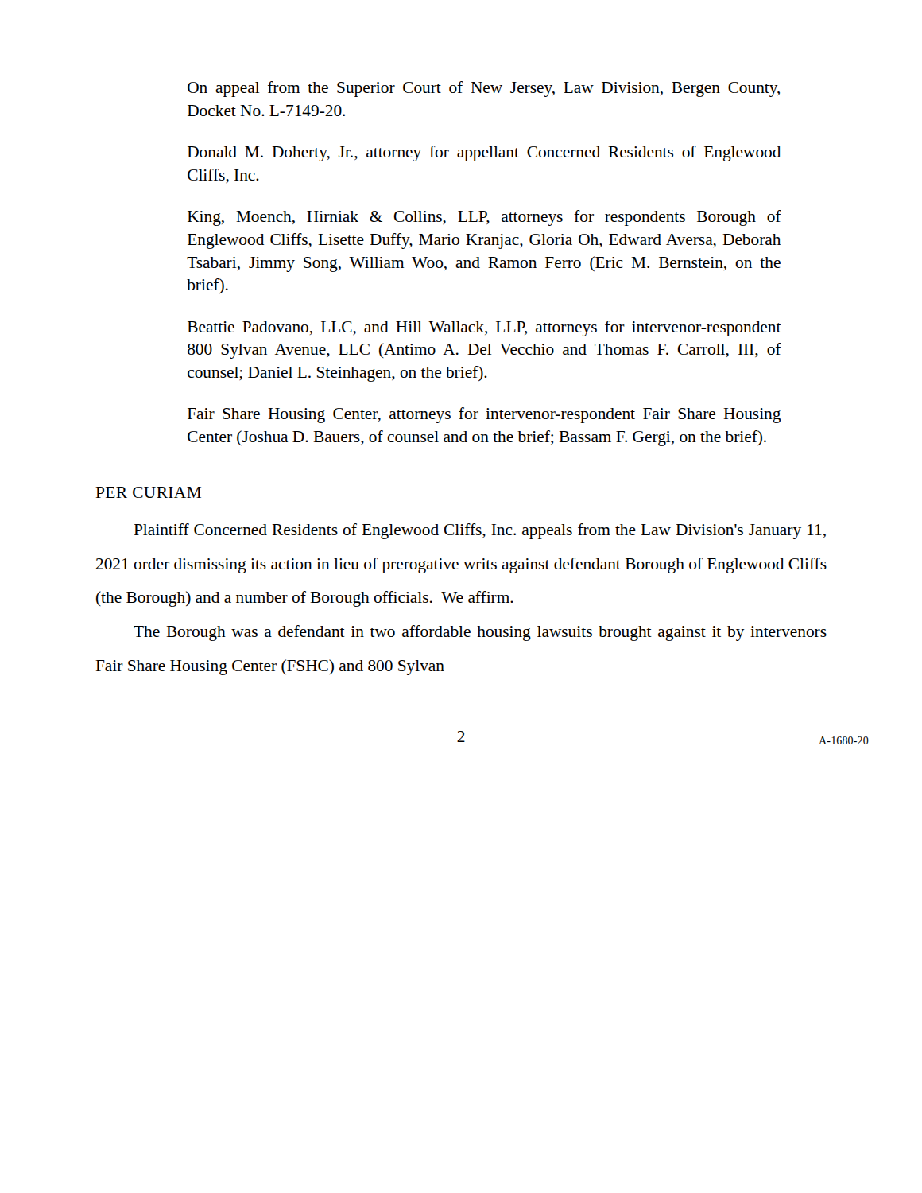On appeal from the Superior Court of New Jersey, Law Division, Bergen County, Docket No. L-7149-20.
Donald M. Doherty, Jr., attorney for appellant Concerned Residents of Englewood Cliffs, Inc.
King, Moench, Hirniak & Collins, LLP, attorneys for respondents Borough of Englewood Cliffs, Lisette Duffy, Mario Kranjac, Gloria Oh, Edward Aversa, Deborah Tsabari, Jimmy Song, William Woo, and Ramon Ferro (Eric M. Bernstein, on the brief).
Beattie Padovano, LLC, and Hill Wallack, LLP, attorneys for intervenor-respondent 800 Sylvan Avenue, LLC (Antimo A. Del Vecchio and Thomas F. Carroll, III, of counsel; Daniel L. Steinhagen, on the brief).
Fair Share Housing Center, attorneys for intervenor-respondent Fair Share Housing Center (Joshua D. Bauers, of counsel and on the brief; Bassam F. Gergi, on the brief).
PER CURIAM
Plaintiff Concerned Residents of Englewood Cliffs, Inc. appeals from the Law Division's January 11, 2021 order dismissing its action in lieu of prerogative writs against defendant Borough of Englewood Cliffs (the Borough) and a number of Borough officials. We affirm.
The Borough was a defendant in two affordable housing lawsuits brought against it by intervenors Fair Share Housing Center (FSHC) and 800 Sylvan
2
A-1680-20